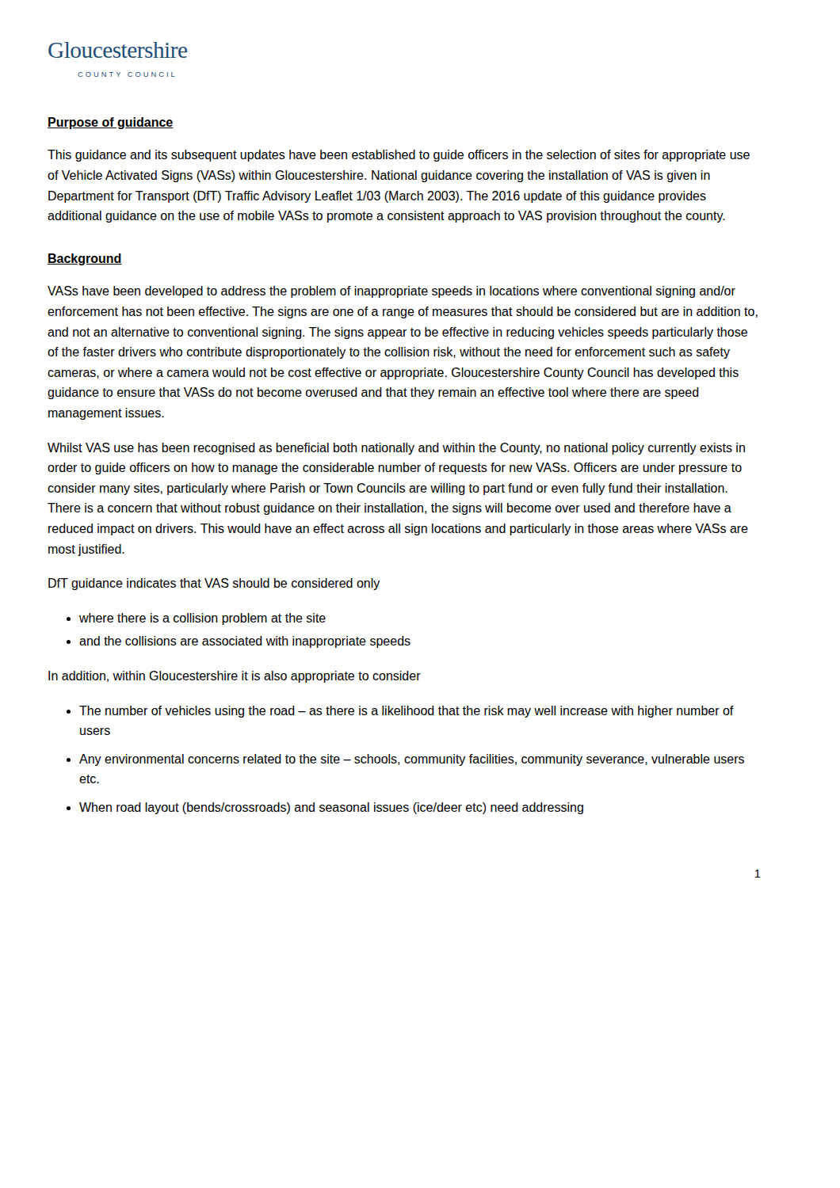Gloucestershire
COUNTY COUNCIL
Purpose of guidance
This guidance and its subsequent updates have been established to guide officers in the selection of sites for appropriate use of Vehicle Activated Signs (VASs) within Gloucestershire. National guidance covering the installation of VAS is given in Department for Transport (DfT) Traffic Advisory Leaflet 1/03 (March 2003). The 2016 update of this guidance provides additional guidance on the use of mobile VASs to promote a consistent approach to VAS provision throughout the county.
Background
VASs have been developed to address the problem of inappropriate speeds in locations where conventional signing and/or enforcement has not been effective. The signs are one of a range of measures that should be considered but are in addition to, and not an alternative to conventional signing. The signs appear to be effective in reducing vehicles speeds particularly those of the faster drivers who contribute disproportionately to the collision risk, without the need for enforcement such as safety cameras, or where a camera would not be cost effective or appropriate. Gloucestershire County Council has developed this guidance to ensure that VASs do not become overused and that they remain an effective tool where there are speed management issues.
Whilst VAS use has been recognised as beneficial both nationally and within the County, no national policy currently exists in order to guide officers on how to manage the considerable number of requests for new VASs. Officers are under pressure to consider many sites, particularly where Parish or Town Councils are willing to part fund or even fully fund their installation. There is a concern that without robust guidance on their installation, the signs will become over used and therefore have a reduced impact on drivers. This would have an effect across all sign locations and particularly in those areas where VASs are most justified.
DfT guidance indicates that VAS should be considered only
where there is a collision problem at the site
and the collisions are associated with inappropriate speeds
In addition, within Gloucestershire it is also appropriate to consider
The number of vehicles using the road – as there is a likelihood that the risk may well increase with higher number of users
Any environmental concerns related to the site – schools, community facilities, community severance, vulnerable users etc.
When road layout (bends/crossroads) and seasonal issues (ice/deer etc) need addressing
1